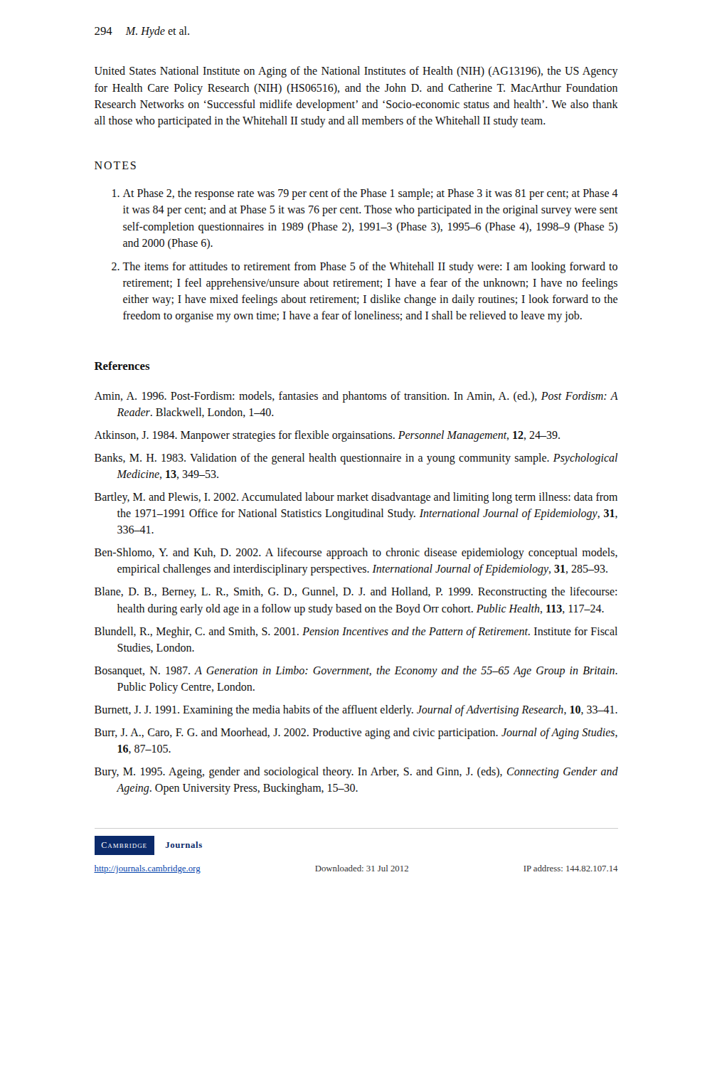294 M. Hyde et al.
United States National Institute on Aging of the National Institutes of Health (NIH) (AG13196), the US Agency for Health Care Policy Research (NIH) (HS06516), and the John D. and Catherine T. MacArthur Foundation Research Networks on ‘Successful midlife development’ and ‘Socio-economic status and health’. We also thank all those who participated in the Whitehall II study and all members of the Whitehall II study team.
Notes
At Phase 2, the response rate was 79 per cent of the Phase 1 sample; at Phase 3 it was 81 per cent; at Phase 4 it was 84 per cent; and at Phase 5 it was 76 per cent. Those who participated in the original survey were sent self-completion questionnaires in 1989 (Phase 2), 1991–3 (Phase 3), 1995–6 (Phase 4), 1998–9 (Phase 5) and 2000 (Phase 6).
The items for attitudes to retirement from Phase 5 of the Whitehall II study were: I am looking forward to retirement; I feel apprehensive/unsure about retirement; I have a fear of the unknown; I have no feelings either way; I have mixed feelings about retirement; I dislike change in daily routines; I look forward to the freedom to organise my own time; I have a fear of loneliness; and I shall be relieved to leave my job.
References
Amin, A. 1996. Post-Fordism: models, fantasies and phantoms of transition. In Amin, A. (ed.), Post Fordism: A Reader. Blackwell, London, 1–40.
Atkinson, J. 1984. Manpower strategies for flexible orgainsations. Personnel Management, 12, 24–39.
Banks, M. H. 1983. Validation of the general health questionnaire in a young community sample. Psychological Medicine, 13, 349–53.
Bartley, M. and Plewis, I. 2002. Accumulated labour market disadvantage and limiting long term illness: data from the 1971–1991 Office for National Statistics Longitudinal Study. International Journal of Epidemiology, 31, 336–41.
Ben-Shlomo, Y. and Kuh, D. 2002. A lifecourse approach to chronic disease epidemiology conceptual models, empirical challenges and interdisciplinary perspectives. International Journal of Epidemiology, 31, 285–93.
Blane, D. B., Berney, L. R., Smith, G. D., Gunnel, D. J. and Holland, P. 1999. Reconstructing the lifecourse: health during early old age in a follow up study based on the Boyd Orr cohort. Public Health, 113, 117–24.
Blundell, R., Meghir, C. and Smith, S. 2001. Pension Incentives and the Pattern of Retirement. Institute for Fiscal Studies, London.
Bosanquet, N. 1987. A Generation in Limbo: Government, the Economy and the 55–65 Age Group in Britain. Public Policy Centre, London.
Burnett, J. J. 1991. Examining the media habits of the affluent elderly. Journal of Advertising Research, 10, 33–41.
Burr, J. A., Caro, F. G. and Moorhead, J. 2002. Productive aging and civic participation. Journal of Aging Studies, 16, 87–105.
Bury, M. 1995. Ageing, gender and sociological theory. In Arber, S. and Ginn, J. (eds), Connecting Gender and Ageing. Open University Press, Buckingham, 15–30.
Cambridge Journals
http://journals.cambridge.org Downloaded: 31 Jul 2012 IP address: 144.82.107.14